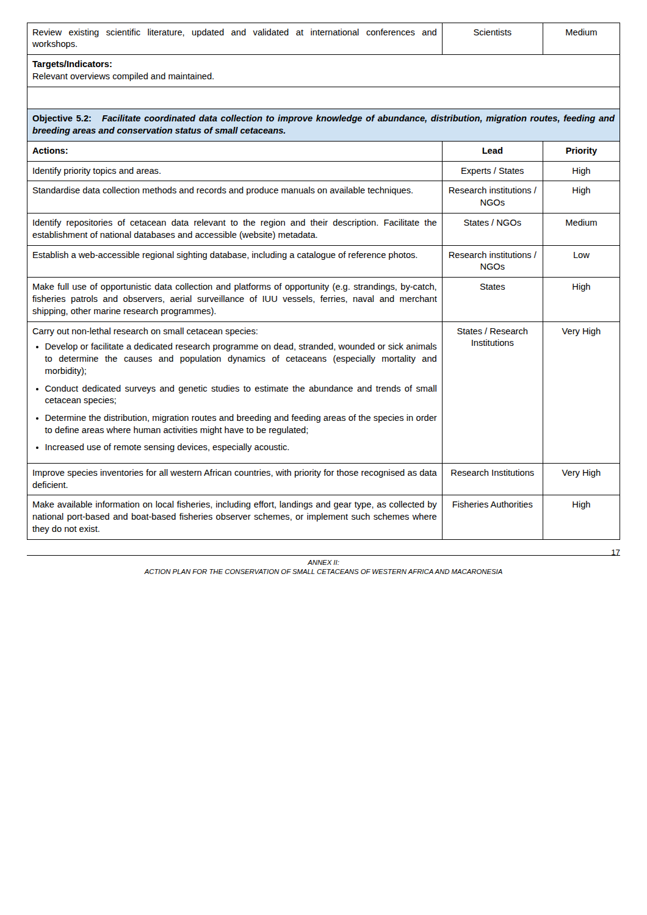| Review existing scientific literature, updated and validated at international conferences and workshops. | Scientists | Medium |
| Targets/Indicators: Relevant overviews compiled and maintained. |
| Objective 5.2: Facilitate coordinated data collection to improve knowledge of abundance, distribution, migration routes, feeding and breeding areas and conservation status of small cetaceans. |
| Actions: | Lead | Priority |
| Identify priority topics and areas. | Experts / States | High |
| Standardise data collection methods and records and produce manuals on available techniques. | Research institutions / NGOs | High |
| Identify repositories of cetacean data relevant to the region and their description. Facilitate the establishment of national databases and accessible (website) metadata. | States / NGOs | Medium |
| Establish a web-accessible regional sighting database, including a catalogue of reference photos. | Research institutions / NGOs | Low |
| Make full use of opportunistic data collection and platforms of opportunity (e.g. strandings, by-catch, fisheries patrols and observers, aerial surveillance of IUU vessels, ferries, naval and merchant shipping, other marine research programmes). | States | High |
| Carry out non-lethal research on small cetacean species: Develop or facilitate a dedicated research programme on dead, stranded, wounded or sick animals to determine the causes and population dynamics of cetaceans (especially mortality and morbidity); Conduct dedicated surveys and genetic studies to estimate the abundance and trends of small cetacean species; Determine the distribution, migration routes and breeding and feeding areas of the species in order to define areas where human activities might have to be regulated; Increased use of remote sensing devices, especially acoustic. | States / Research Institutions | Very High |
| Improve species inventories for all western African countries, with priority for those recognised as data deficient. | Research Institutions | Very High |
| Make available information on local fisheries, including effort, landings and gear type, as collected by national port-based and boat-based fisheries observer schemes, or implement such schemes where they do not exist. | Fisheries Authorities | High |
17 ANNEX II:
ACTION PLAN FOR THE CONSERVATION OF SMALL CETACEANS OF WESTERN AFRICA AND MACARONESIA